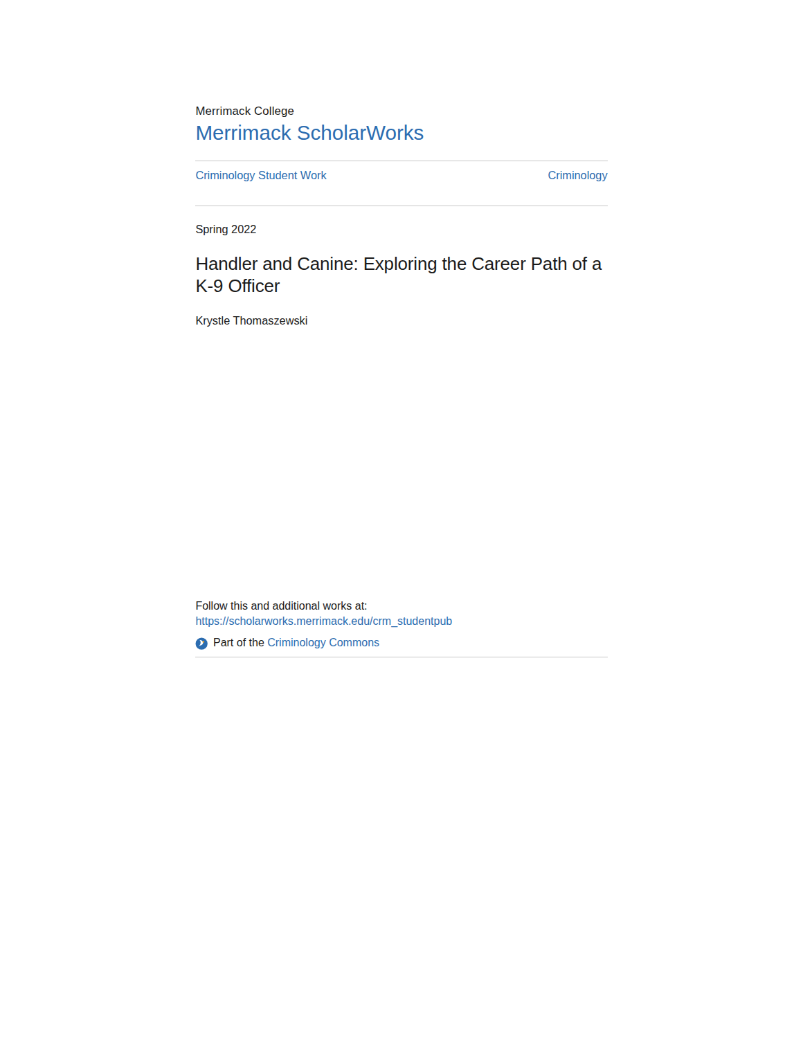Merrimack College
Merrimack ScholarWorks
Criminology Student Work Criminology
Spring 2022
Handler and Canine: Exploring the Career Path of a K-9 Officer
Krystle Thomaszewski
Follow this and additional works at: https://scholarworks.merrimack.edu/crm_studentpub
Part of the Criminology Commons